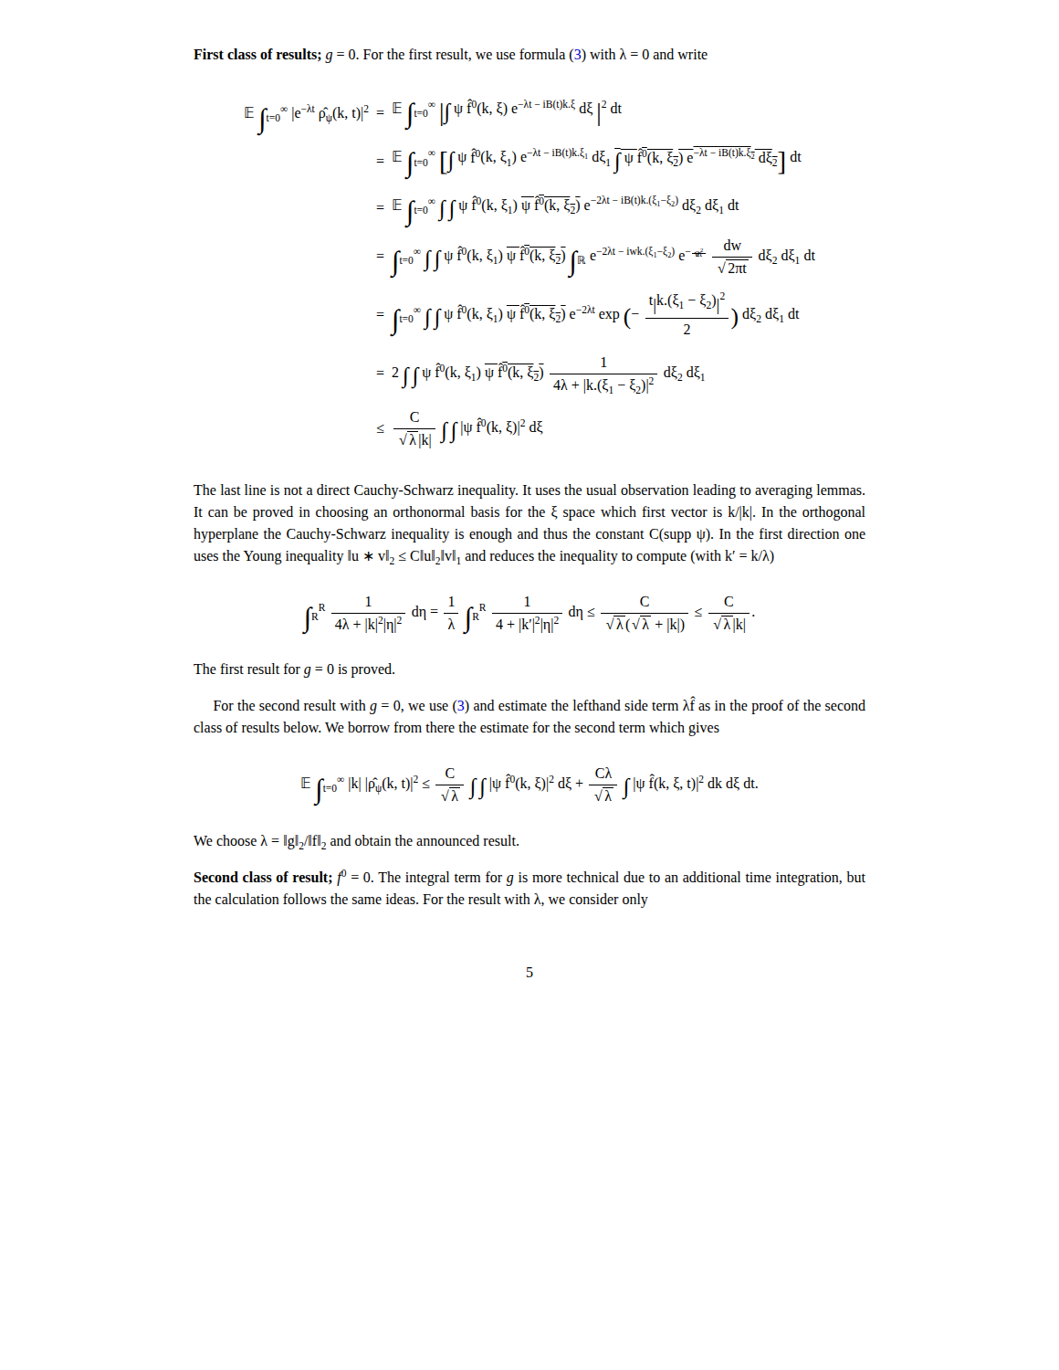First class of results; g = 0. For the first result, we use formula (3) with λ = 0 and write
| 𝔼 ∫ t=0 ∞ /e −λt ρ̂ ψ (k, t)/ 2 | = | 𝔼 ∫ t=0 ∞ / ∫ ψ f̂ 0 (k, ξ) e −λt − iB(t)k.ξ dξ / 2 dt |
| | = | 𝔼 ∫ t=0 ∞ [ ∫ ψ f̂ 0 (k, ξ 1 ) e −λt − iB(t)k.ξ 1 dξ 1 ∫ ψ f̂ 0 (k, ξ 2 ) e −λt − iB(t)k.ξ 2 dξ 2 ] dt |
| | = | 𝔼 ∫ t=0 ∞ ∫ ∫ ψ f̂ 0 (k, ξ 1 ) ψ f̂ 0 (k, ξ 2 ) e −2λt − iB(t)k.(ξ 1 −ξ 2 ) dξ 2 dξ 1 dt |
| | = | ∫ t=0 ∞ ∫ ∫ ψ f̂ 0 (k, ξ 1 ) ψ f̂ 0 (k, ξ 2 ) ∫ ℝ e −2λt − iwk.(ξ 1 −ξ 2 ) e − w 2 2t dw 2πt dξ 2 dξ 1 dt |
| | = | ∫ t=0 ∞ ∫ ∫ ψ f̂ 0 (k, ξ 1 ) ψ f̂ 0 (k, ξ 2 ) e −2λt exp ( − t / k.(ξ 1 − ξ 2 ) / 2 2 ) dξ 2 dξ 1 dt |
| | = | 2 ∫ ∫ ψ f̂ 0 (k, ξ 1 ) ψ f̂ 0 (k, ξ 2 ) 1 4λ + /k.(ξ 1 − ξ 2 )/ 2 dξ 2 dξ 1 |
| | ≤ | C λ /k/ ∫ ∫ /ψ f̂ 0 (k, ξ)/ 2 dξ |
The last line is not a direct Cauchy-Schwarz inequality. It uses the usual observation leading to averaging lemmas. It can be proved in choosing an orthonormal basis for the ξ space which first vector is k/|k|. In the orthogonal hyperplane the Cauchy-Schwarz inequality is enough and thus the constant C(supp ψ). In the first direction one uses the Young inequality ‖u ∗ v‖2 ≤ C‖u‖2‖v‖1 and reduces the inequality to compute (with k′ = k/λ)
∫RR 14λ + |k|2|η|2 dη = 1 λ ∫RR 14 + |k′|2|η|2 dη ≤ Cλ(λ + |k|) ≤ Cλ|k|.
The first result for g = 0 is proved.
For the second result with g = 0, we use (3) and estimate the lefthand side term λf̂ as in the proof of the second class of results below. We borrow from there the estimate for the second term which gives
𝔼 ∫t=0∞ |k| |ρ̂ψ(k, t)|2 ≤ Cλ ∫ ∫ |ψ f̂0(k, ξ)|2 dξ + Cλ λ ∫ |ψ f̂(k, ξ, t)|2 dk dξ dt.
We choose λ = ‖g‖2/‖f‖2 and obtain the announced result.
Second class of result; f0 = 0. The integral term for g is more technical due to an additional time integration, but the calculation follows the same ideas. For the result with λ, we consider only
5